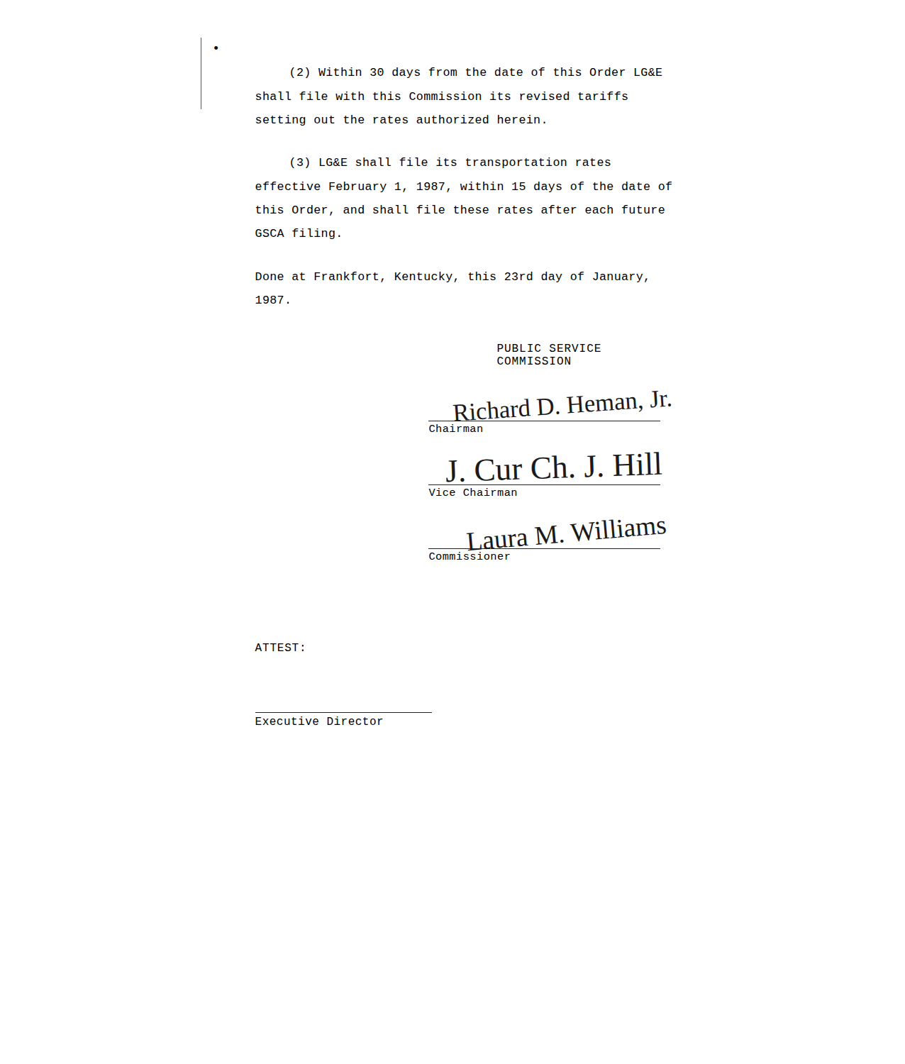•
(2) Within 30 days from the date of this Order LG&E shall file with this Commission its revised tariffs setting out the rates authorized herein.
(3) LG&E shall file its transportation rates effective February 1, 1987, within 15 days of the date of this Order, and shall file these rates after each future GSCA filing.
Done at Frankfort, Kentucky, this 23rd day of January, 1987.
PUBLIC SERVICE COMMISSION
Richard D. Heman, Jr.
Chairman
J. Cur Ch. J. Hill
Vice Chairman
Laura M. Williams
Commissioner
ATTEST:
Executive Director